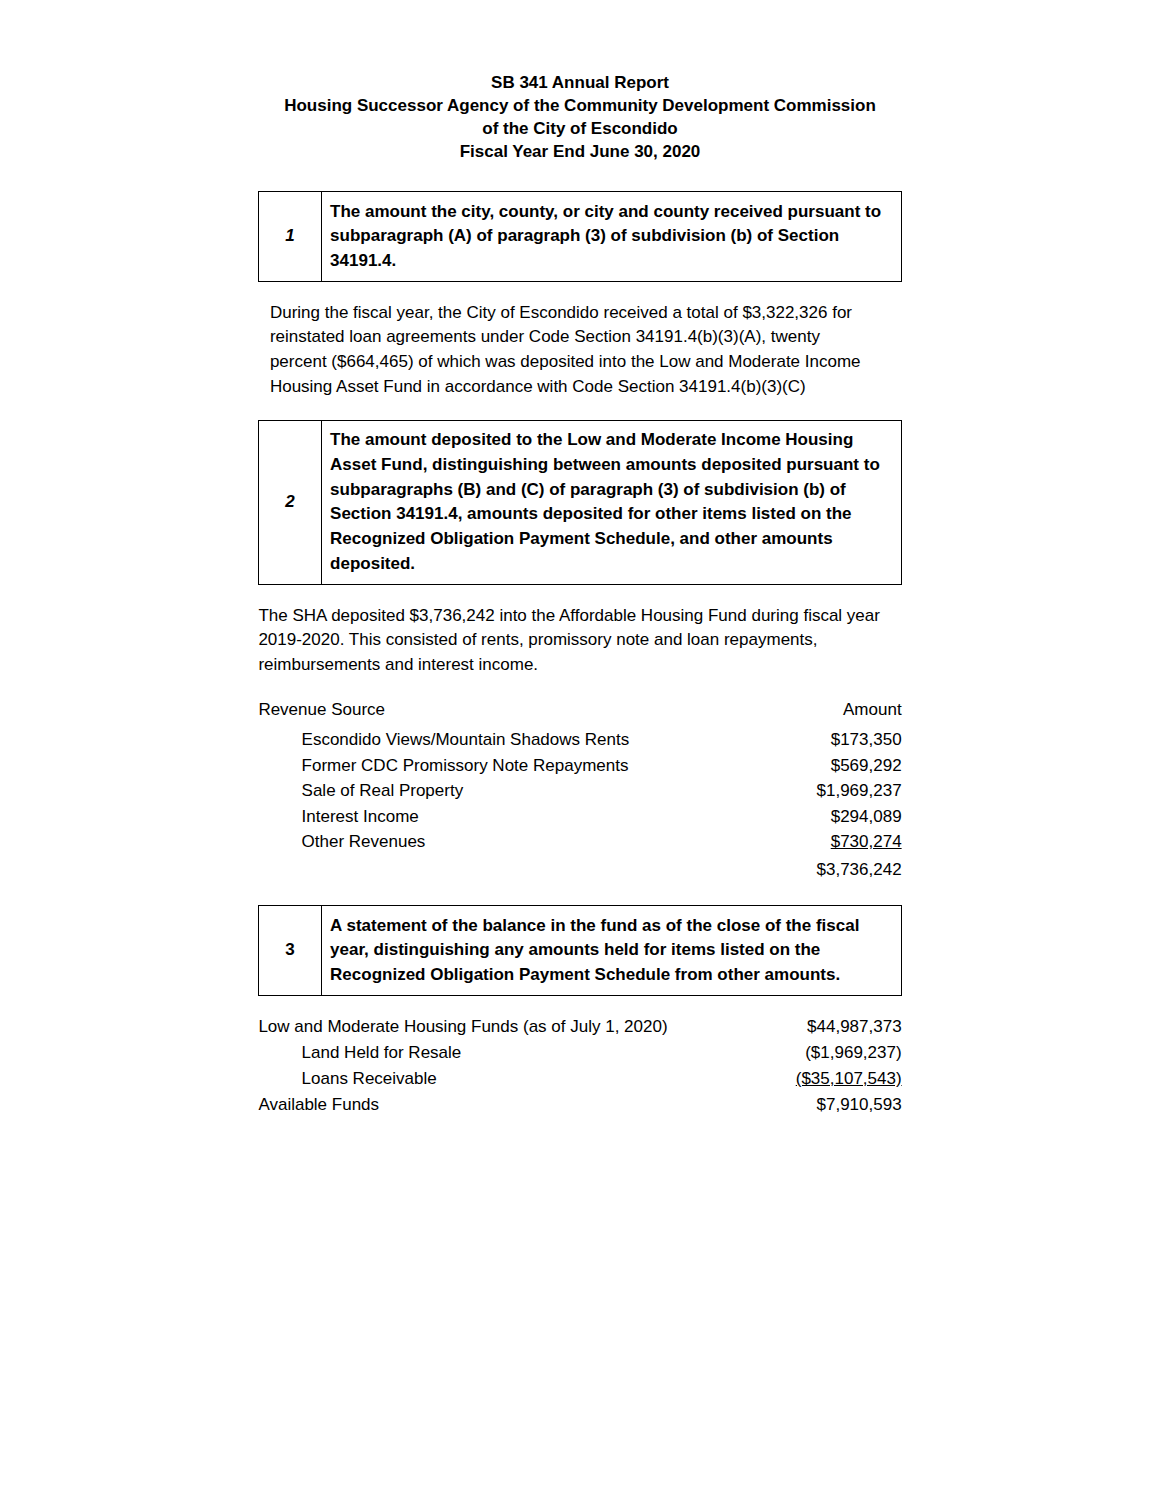SB 341 Annual Report
Housing Successor Agency of the Community Development Commission
of the City of Escondido
Fiscal Year End June 30, 2020
| 1 | The amount the city, county, or city and county received pursuant to subparagraph (A) of paragraph (3) of subdivision (b) of Section 34191.4. |
During the fiscal year, the City of Escondido received a total of $3,322,326 for reinstated loan agreements under Code Section 34191.4(b)(3)(A), twenty percent ($664,465) of which was deposited into the Low and Moderate Income Housing Asset Fund in accordance with Code Section 34191.4(b)(3)(C)
| 2 | The amount deposited to the Low and Moderate Income Housing Asset Fund, distinguishing between amounts deposited pursuant to subparagraphs (B) and (C) of paragraph (3) of subdivision (b) of Section 34191.4, amounts deposited for other items listed on the Recognized Obligation Payment Schedule, and other amounts deposited. |
The SHA deposited $3,736,242 into the Affordable Housing Fund during fiscal year 2019-2020. This consisted of rents, promissory note and loan repayments, reimbursements and interest income.
| Revenue Source | Amount |
| Escondido Views/Mountain Shadows Rents | $173,350 |
| Former CDC Promissory Note Repayments | $569,292 |
| Sale of Real Property | $1,969,237 |
| Interest Income | $294,089 |
| Other Revenues | $730,274 |
| | $3,736,242 |
| 3 | A statement of the balance in the fund as of the close of the fiscal year, distinguishing any amounts held for items listed on the Recognized Obligation Payment Schedule from other amounts. |
| Low and Moderate Housing Funds (as of July 1, 2020) | $44,987,373 |
| Land Held for Resale | ($1,969,237) |
| Loans Receivable | ($35,107,543) |
| Available Funds | $7,910,593 |